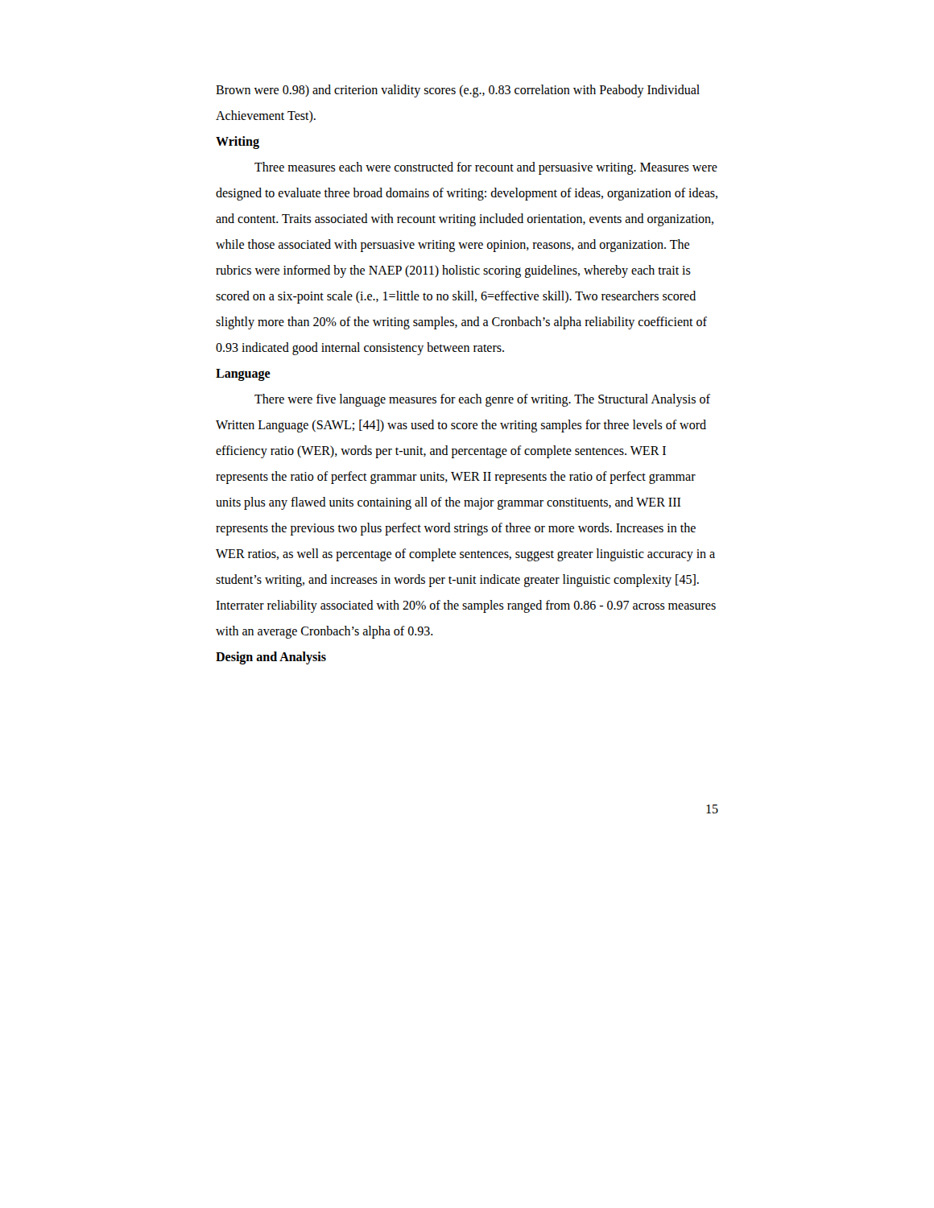Brown were 0.98) and criterion validity scores (e.g., 0.83 correlation with Peabody Individual Achievement Test).
Writing
Three measures each were constructed for recount and persuasive writing. Measures were designed to evaluate three broad domains of writing: development of ideas, organization of ideas, and content. Traits associated with recount writing included orientation, events and organization, while those associated with persuasive writing were opinion, reasons, and organization. The rubrics were informed by the NAEP (2011) holistic scoring guidelines, whereby each trait is scored on a six-point scale (i.e., 1=little to no skill, 6=effective skill). Two researchers scored slightly more than 20% of the writing samples, and a Cronbach’s alpha reliability coefficient of 0.93 indicated good internal consistency between raters.
Language
There were five language measures for each genre of writing. The Structural Analysis of Written Language (SAWL; [44]) was used to score the writing samples for three levels of word efficiency ratio (WER), words per t-unit, and percentage of complete sentences. WER I represents the ratio of perfect grammar units, WER II represents the ratio of perfect grammar units plus any flawed units containing all of the major grammar constituents, and WER III represents the previous two plus perfect word strings of three or more words. Increases in the WER ratios, as well as percentage of complete sentences, suggest greater linguistic accuracy in a student’s writing, and increases in words per t-unit indicate greater linguistic complexity [45]. Interrater reliability associated with 20% of the samples ranged from 0.86 - 0.97 across measures with an average Cronbach’s alpha of 0.93.
Design and Analysis
15